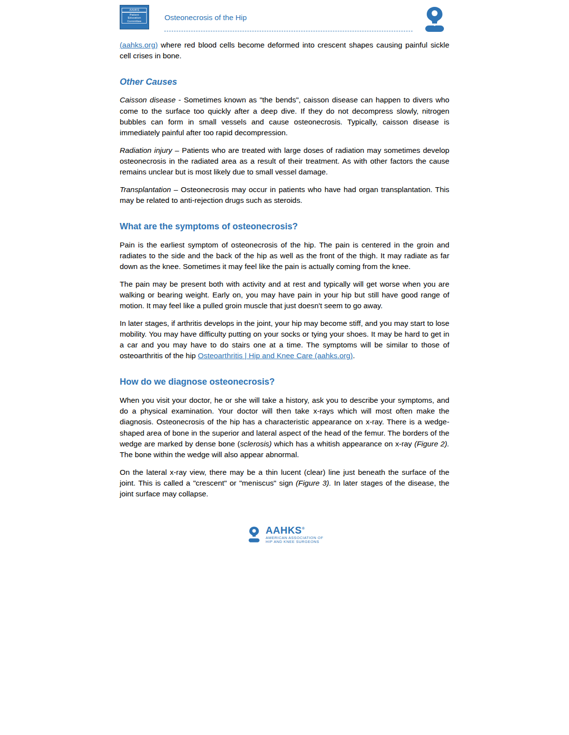AAHKS Patient
Education
Committee
Osteonecrosis of the Hip
(aahks.org) where red blood cells become deformed into crescent shapes causing painful sickle cell crises in bone.
Other Causes
Caisson disease - Sometimes known as "the bends", caisson disease can happen to divers who come to the surface too quickly after a deep dive. If they do not decompress slowly, nitrogen bubbles can form in small vessels and cause osteonecrosis. Typically, caisson disease is immediately painful after too rapid decompression.
Radiation injury – Patients who are treated with large doses of radiation may sometimes develop osteonecrosis in the radiated area as a result of their treatment. As with other factors the cause remains unclear but is most likely due to small vessel damage.
Transplantation – Osteonecrosis may occur in patients who have had organ transplantation. This may be related to anti-rejection drugs such as steroids.
What are the symptoms of osteonecrosis?
Pain is the earliest symptom of osteonecrosis of the hip. The pain is centered in the groin and radiates to the side and the back of the hip as well as the front of the thigh. It may radiate as far down as the knee. Sometimes it may feel like the pain is actually coming from the knee.
The pain may be present both with activity and at rest and typically will get worse when you are walking or bearing weight. Early on, you may have pain in your hip but still have good range of motion. It may feel like a pulled groin muscle that just doesn't seem to go away.
In later stages, if arthritis develops in the joint, your hip may become stiff, and you may start to lose mobility. You may have difficulty putting on your socks or tying your shoes. It may be hard to get in a car and you may have to do stairs one at a time. The symptoms will be similar to those of osteoarthritis of the hip Osteoarthritis | Hip and Knee Care (aahks.org).
How do we diagnose osteonecrosis?
When you visit your doctor, he or she will take a history, ask you to describe your symptoms, and do a physical examination. Your doctor will then take x-rays which will most often make the diagnosis. Osteonecrosis of the hip has a characteristic appearance on x-ray. There is a wedge-shaped area of bone in the superior and lateral aspect of the head of the femur. The borders of the wedge are marked by dense bone (sclerosis) which has a whitish appearance on x-ray (Figure 2). The bone within the wedge will also appear abnormal.
On the lateral x-ray view, there may be a thin lucent (clear) line just beneath the surface of the joint. This is called a "crescent" or "meniscus" sign (Figure 3). In later stages of the disease, the joint surface may collapse.
AAHKS®
AMERICAN ASSOCIATION OF
HIP AND KNEE SURGEONS